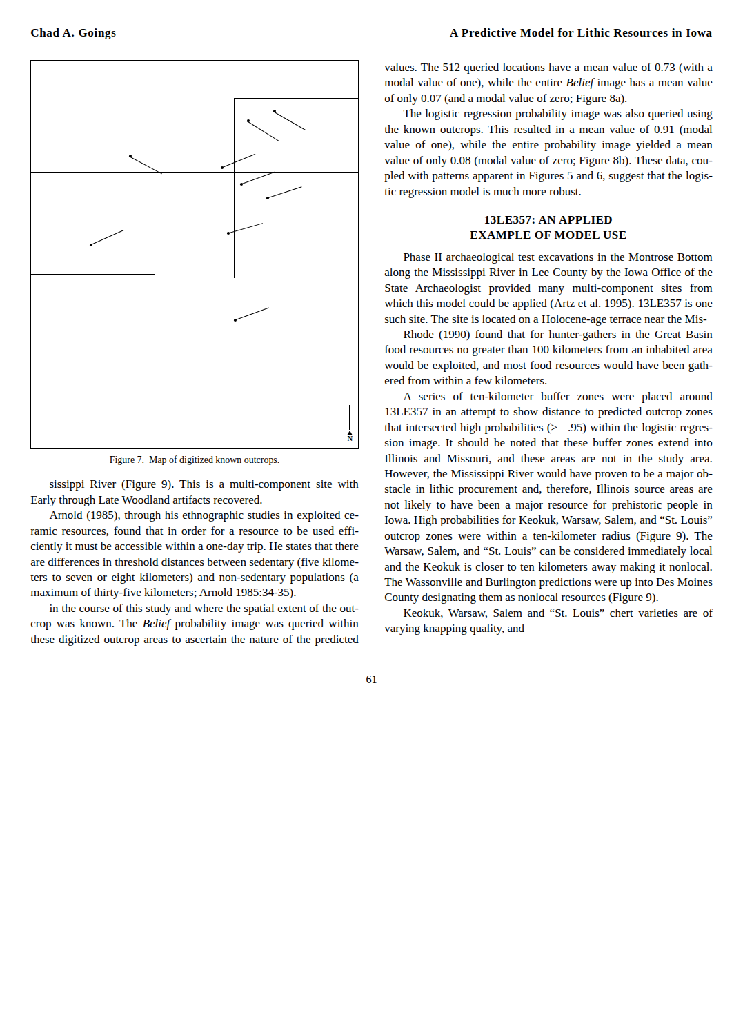Chad A. Goings A Predictive Model for Lithic Resources in Iowa
N
Figure 7. Map of digitized known outcrops.
sissippi River (Figure 9). This is a multi-component site with Early through Late Woodland artifacts recovered.
Arnold (1985), through his ethnographic studies in exploited ceramic resources, found that in order for a resource to be used efficiently it must be accessible within a one-day trip. He states that there are differences in threshold distances between sedentary (five kilometers to seven or eight kilometers) and non-sedentary populations (a maximum of thirty-five kilometers; Arnold 1985:34-35).
in the course of this study and where the spatial extent of the outcrop was known. The Belief probability image was queried within these digitized outcrop areas to ascertain the nature of the predicted values. The 512 queried locations have a mean value of 0.73 (with a modal value of one), while the entire Belief image has a mean value of only 0.07 (and a modal value of zero; Figure 8a).
The logistic regression probability image was also queried using the known outcrops. This resulted in a mean value of 0.91 (modal value of one), while the entire probability image yielded a mean value of only 0.08 (modal value of zero; Figure 8b). These data, coupled with patterns apparent in Figures 5 and 6, suggest that the logistic regression model is much more robust.
13LE357: An Applied
Example of Model Use
Phase II archaeological test excavations in the Montrose Bottom along the Mississippi River in Lee County by the Iowa Office of the State Archaeologist provided many multi-component sites from which this model could be applied (Artz et al. 1995). 13LE357 is one such site. The site is located on a Holocene-age terrace near the Mis-
Rhode (1990) found that for hunter-gathers in the Great Basin food resources no greater than 100 kilometers from an inhabited area would be exploited, and most food resources would have been gathered from within a few kilometers.
A series of ten-kilometer buffer zones were placed around 13LE357 in an attempt to show distance to predicted outcrop zones that intersected high probabilities (>= .95) within the logistic regression image. It should be noted that these buffer zones extend into Illinois and Missouri, and these areas are not in the study area. However, the Mississippi River would have proven to be a major obstacle in lithic procurement and, therefore, Illinois source areas are not likely to have been a major resource for prehistoric people in Iowa. High probabilities for Keokuk, Warsaw, Salem, and “St. Louis” outcrop zones were within a ten-kilometer radius (Figure 9). The Warsaw, Salem, and “St. Louis” can be considered immediately local and the Keokuk is closer to ten kilometers away making it nonlocal. The Wassonville and Burlington predictions were up into Des Moines County designating them as nonlocal resources (Figure 9).
Keokuk, Warsaw, Salem and “St. Louis” chert varieties are of varying knapping quality, and
61